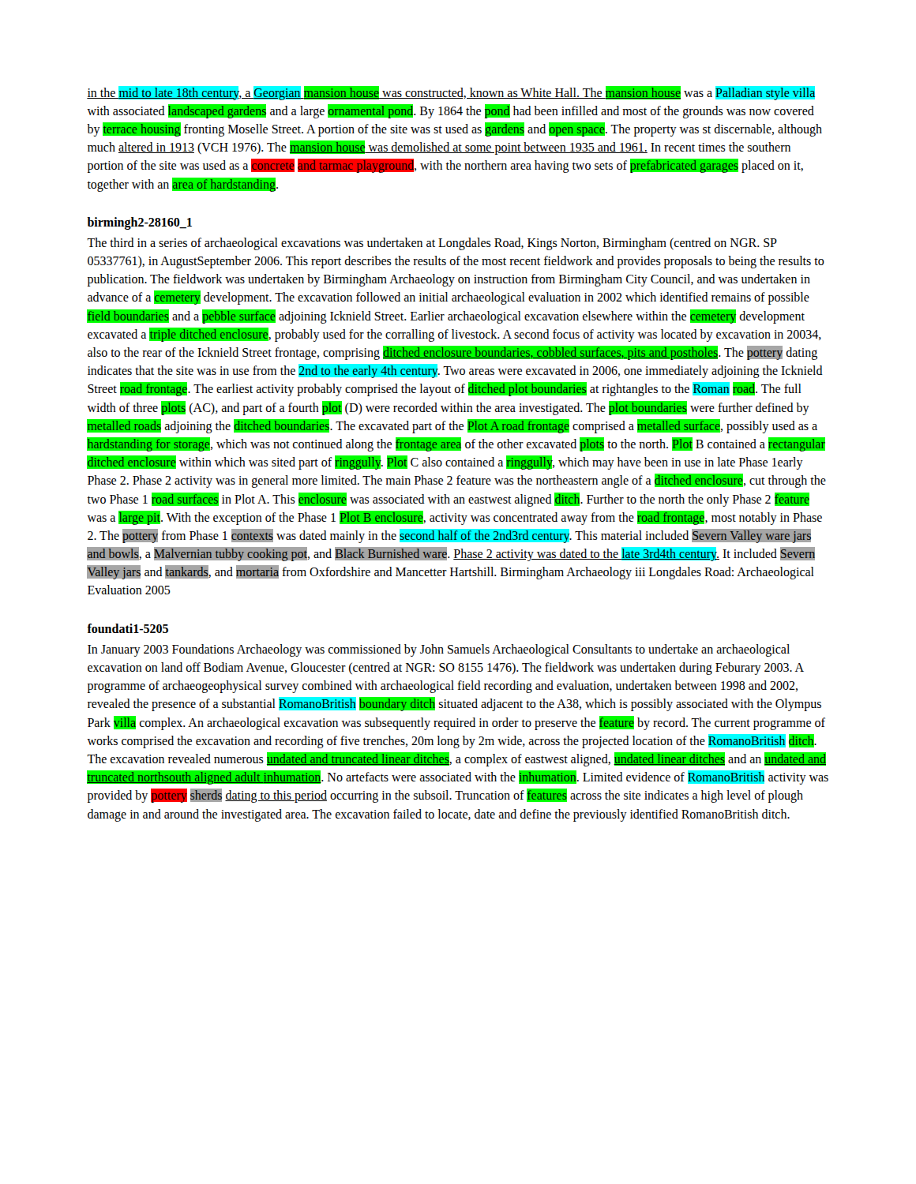in the mid to late 18th century, a Georgian mansion house was constructed, known as White Hall. The mansion house was a Palladian style villa with associated landscaped gardens and a large ornamental pond. By 1864 the pond had been infilled and most of the grounds was now covered by terrace housing fronting Moselle Street. A portion of the site was st used as gardens and open space. The property was st discernable, although much altered in 1913 (VCH 1976). The mansion house was demolished at some point between 1935 and 1961. In recent times the southern portion of the site was used as a concrete and tarmac playground, with the northern area having two sets of prefabricated garages placed on it, together with an area of hardstanding.
birmingh2-28160_1
The third in a series of archaeological excavations was undertaken at Longdales Road, Kings Norton, Birmingham (centred on NGR. SP 05337761), in AugustSeptember 2006. This report describes the results of the most recent fieldwork and provides proposals to being the results to publication. The fieldwork was undertaken by Birmingham Archaeology on instruction from Birmingham City Council, and was undertaken in advance of a cemetery development. The excavation followed an initial archaeological evaluation in 2002 which identified remains of possible field boundaries and a pebble surface adjoining Icknield Street. Earlier archaeological excavation elsewhere within the cemetery development excavated a triple ditched enclosure, probably used for the corralling of livestock. A second focus of activity was located by excavation in 20034, also to the rear of the Icknield Street frontage, comprising ditched enclosure boundaries, cobbled surfaces, pits and postholes. The pottery dating indicates that the site was in use from the 2nd to the early 4th century. Two areas were excavated in 2006, one immediately adjoining the Icknield Street road frontage. The earliest activity probably comprised the layout of ditched plot boundaries at rightangles to the Roman road. The full width of three plots (AC), and part of a fourth plot (D) were recorded within the area investigated. The plot boundaries were further defined by metalled roads adjoining the ditched boundaries. The excavated part of the Plot A road frontage comprised a metalled surface, possibly used as a hardstanding for storage, which was not continued along the frontage area of the other excavated plots to the north. Plot B contained a rectangular ditched enclosure within which was sited part of ringgully. Plot C also contained a ringgully, which may have been in use in late Phase 1early Phase 2. Phase 2 activity was in general more limited. The main Phase 2 feature was the northeastern angle of a ditched enclosure, cut through the two Phase 1 road surfaces in Plot A. This enclosure was associated with an eastwest aligned ditch. Further to the north the only Phase 2 feature was a large pit. With the exception of the Phase 1 Plot B enclosure, activity was concentrated away from the road frontage, most notably in Phase 2. The pottery from Phase 1 contexts was dated mainly in the second half of the 2nd3rd century. This material included Severn Valley ware jars and bowls, a Malvernian tubby cooking pot, and Black Burnished ware. Phase 2 activity was dated to the late 3rd4th century. It included Severn Valley jars and tankards, and mortaria from Oxfordshire and Mancetter Hartshill. Birmingham Archaeology iii Longdales Road: Archaeological Evaluation 2005
foundati1-5205
In January 2003 Foundations Archaeology was commissioned by John Samuels Archaeological Consultants to undertake an archaeological excavation on land off Bodiam Avenue, Gloucester (centred at NGR: SO 8155 1476). The fieldwork was undertaken during Feburary 2003. A programme of archaeogeophysical survey combined with archaeological field recording and evaluation, undertaken between 1998 and 2002, revealed the presence of a substantial RomanoBritish boundary ditch situated adjacent to the A38, which is possibly associated with the Olympus Park villa complex. An archaeological excavation was subsequently required in order to preserve the feature by record. The current programme of works comprised the excavation and recording of five trenches, 20m long by 2m wide, across the projected location of the RomanoBritish ditch. The excavation revealed numerous undated and truncated linear ditches, a complex of eastwest aligned, undated linear ditches and an undated and truncated northsouth aligned adult inhumation. No artefacts were associated with the inhumation. Limited evidence of RomanoBritish activity was provided by pottery sherds dating to this period occurring in the subsoil. Truncation of features across the site indicates a high level of plough damage in and around the investigated area. The excavation failed to locate, date and define the previously identified RomanoBritish ditch.